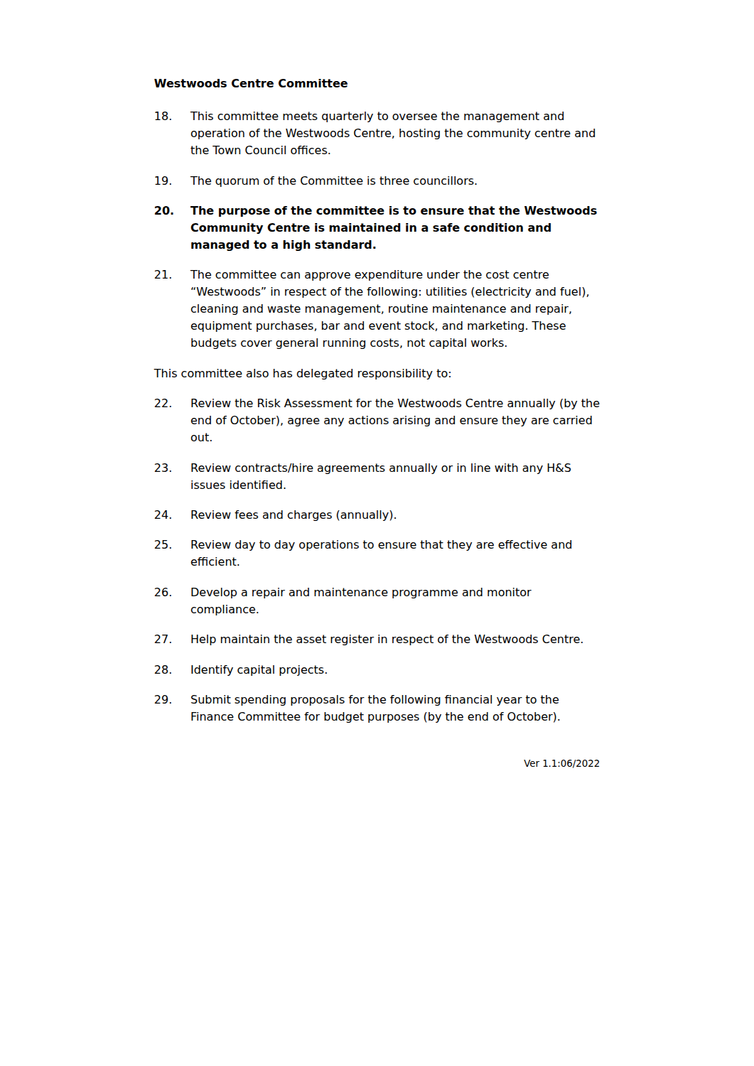Westwoods Centre Committee
18. This committee meets quarterly to oversee the management and operation of the Westwoods Centre, hosting the community centre and the Town Council offices.
19. The quorum of the Committee is three councillors.
20. The purpose of the committee is to ensure that the Westwoods Community Centre is maintained in a safe condition and managed to a high standard.
21. The committee can approve expenditure under the cost centre “Westwoods” in respect of the following: utilities (electricity and fuel), cleaning and waste management, routine maintenance and repair, equipment purchases, bar and event stock, and marketing. These budgets cover general running costs, not capital works.
This committee also has delegated responsibility to:
22. Review the Risk Assessment for the Westwoods Centre annually (by the end of October), agree any actions arising and ensure they are carried out.
23. Review contracts/hire agreements annually or in line with any H&S issues identified.
24. Review fees and charges (annually).
25. Review day to day operations to ensure that they are effective and efficient.
26. Develop a repair and maintenance programme and monitor compliance.
27. Help maintain the asset register in respect of the Westwoods Centre.
28. Identify capital projects.
29. Submit spending proposals for the following financial year to the Finance Committee for budget purposes (by the end of October).
Ver 1.1:06/2022